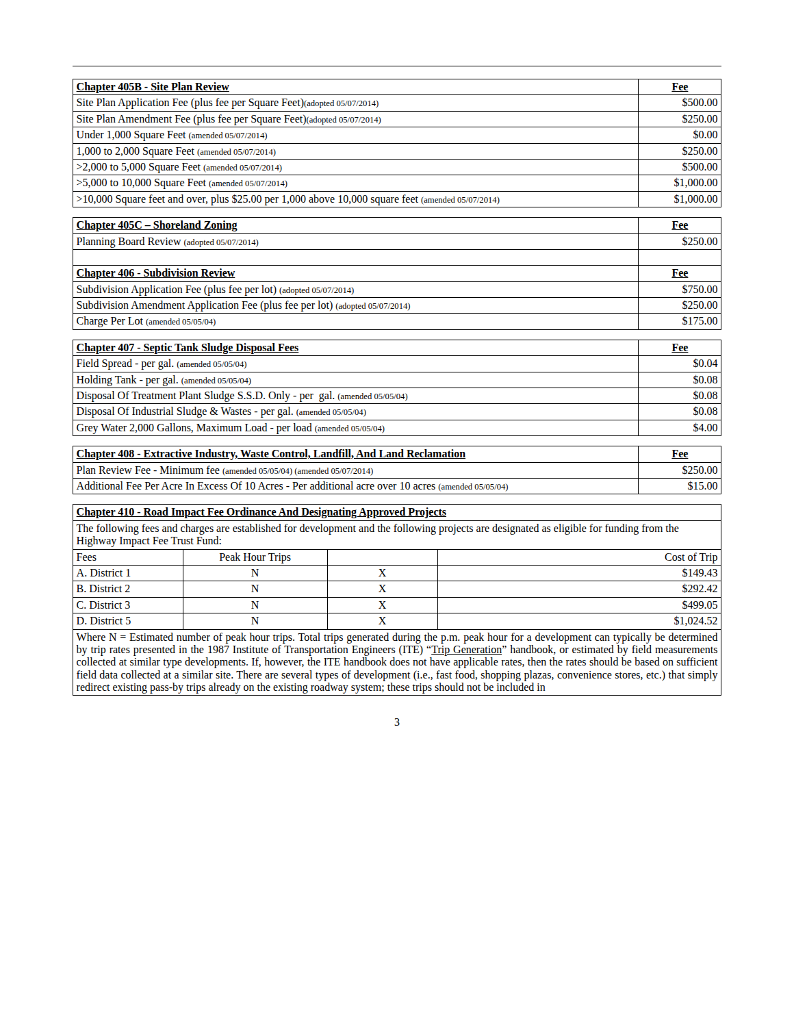| Chapter 405B - Site Plan Review | Fee |
| Site Plan Application Fee (plus fee per Square Feet) (adopted 05/07/2014) | $500.00 |
| Site Plan Amendment Fee (plus fee per Square Feet) (adopted 05/07/2014) | $250.00 |
| Under 1,000 Square Feet (amended 05/07/2014) | $0.00 |
| 1,000 to 2,000 Square Feet (amended 05/07/2014) | $250.00 |
| >2,000 to 5,000 Square Feet (amended 05/07/2014) | $500.00 |
| >5,000 to 10,000 Square Feet (amended 05/07/2014) | $1,000.00 |
| >10,000 Square feet and over, plus $25.00 per 1,000 above 10,000 square feet (amended 05/07/2014) | $1,000.00 |
| Chapter 405C – Shoreland Zoning | Fee |
| Planning Board Review (adopted 05/07/2014) | $250.00 |
| Chapter 406 - Subdivision Review | Fee |
| Subdivision Application Fee (plus fee per lot) (adopted 05/07/2014) | $750.00 |
| Subdivision Amendment Application Fee (plus fee per lot) (adopted 05/07/2014) | $250.00 |
| Charge Per Lot (amended 05/05/04) | $175.00 |
| Chapter 407 - Septic Tank Sludge Disposal Fees | Fee |
| Field Spread - per gal. (amended 05/05/04) | $0.04 |
| Holding Tank - per gal. (amended 05/05/04) | $0.08 |
| Disposal Of Treatment Plant Sludge S.S.D. Only - per gal. (amended 05/05/04) | $0.08 |
| Disposal Of Industrial Sludge & Wastes - per gal. (amended 05/05/04) | $0.08 |
| Grey Water 2,000 Gallons, Maximum Load - per load (amended 05/05/04) | $4.00 |
| Chapter 408 - Extractive Industry, Waste Control, Landfill, And Land Reclamation | Fee |
| Plan Review Fee - Minimum fee (amended 05/05/04) (amended 05/07/2014) | $250.00 |
| Additional Fee Per Acre In Excess Of 10 Acres - Per additional acre over 10 acres (amended 05/05/04) | $15.00 |
| Chapter 410 - Road Impact Fee Ordinance And Designating Approved Projects |
| The following fees and charges are established for development and the following projects are designated as eligible for funding from the Highway Impact Fee Trust Fund: |
| Fees | Peak Hour Trips | | Cost of Trip |
| A. District 1 | N | X | $149.43 |
| B. District 2 | N | X | $292.42 |
| C. District 3 | N | X | $499.05 |
| D. District 5 | N | X | $1,024.52 |
| Where N = Estimated number of peak hour trips. Total trips generated during the p.m. peak hour for a development can typically be determined by trip rates presented in the 1987 Institute of Transportation Engineers (ITE) “ Trip Generation ” handbook, or estimated by field measurements collected at similar type developments. If, however, the ITE handbook does not have applicable rates, then the rates should be based on sufficient field data collected at a similar site. There are several types of development (i.e., fast food, shopping plazas, convenience stores, etc.) that simply redirect existing pass-by trips already on the existing roadway system; these trips should not be included in |
3